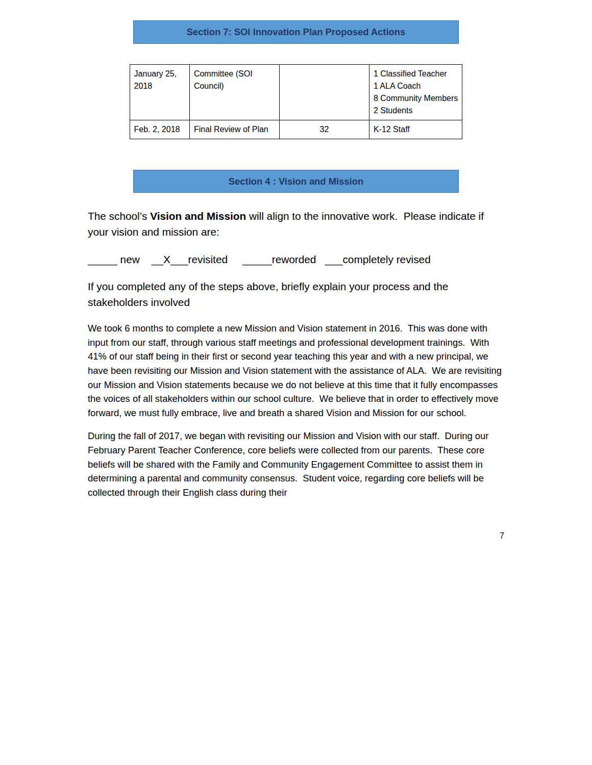Section 7: SOI Innovation Plan Proposed Actions
| January 25, 2018 | Committee (SOI Council) | | 1 Classified Teacher 1 ALA Coach 8 Community Members 2 Students |
| Feb. 2, 2018 | Final Review of Plan | 32 | K-12 Staff |
Section 4 : Vision and Mission
The school’s Vision and Mission will align to the innovative work. Please indicate if your vision and mission are:
_____ new __X___revisited _____reworded ___completely revised
If you completed any of the steps above, briefly explain your process and the stakeholders involved
We took 6 months to complete a new Mission and Vision statement in 2016. This was done with input from our staff, through various staff meetings and professional development trainings. With 41% of our staff being in their first or second year teaching this year and with a new principal, we have been revisiting our Mission and Vision statement with the assistance of ALA. We are revisiting our Mission and Vision statements because we do not believe at this time that it fully encompasses the voices of all stakeholders within our school culture. We believe that in order to effectively move forward, we must fully embrace, live and breath a shared Vision and Mission for our school.
During the fall of 2017, we began with revisiting our Mission and Vision with our staff. During our February Parent Teacher Conference, core beliefs were collected from our parents. These core beliefs will be shared with the Family and Community Engagement Committee to assist them in determining a parental and community consensus. Student voice, regarding core beliefs will be collected through their English class during their
7